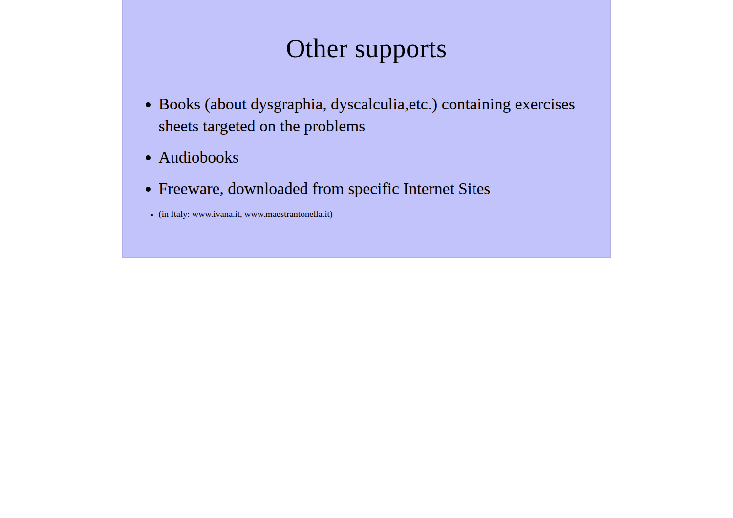Other supports
Books (about dysgraphia, dyscalculia,etc.) containing exercises sheets targeted on the problems
Audiobooks
Freeware, downloaded from specific Internet Sites
(in Italy: www.ivana.it, www.maestrantonella.it)